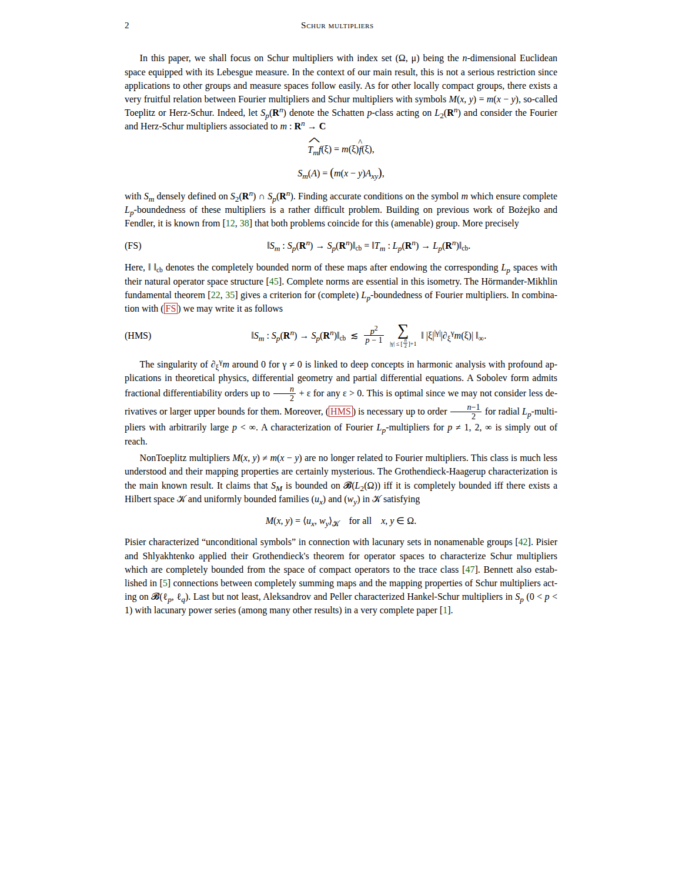2 Schur multipliers
In this paper, we shall focus on Schur multipliers with index set (Ω, μ) being the n-dimensional Euclidean space equipped with its Lebesgue measure. In the context of our main result, this is not a serious restriction since applications to other groups and measure spaces follow easily. As for other locally compact groups, there exists a very fruitful relation between Fourier multipliers and Schur multipliers with symbols M(x, y) = m(x − y), so-called Toeplitz or Herz-Schur. Indeed, let Sp(Rn) denote the Schatten p-class acting on L2(Rn) and consider the Fourier and Herz-Schur multipliers associated to m : Rn → C
Tmf(ξ) = m(ξ)f(ξ),
Sm(A) = (m(x − y)Axy),
with Sm densely defined on S2(Rn) ∩ Sp(Rn). Finding accurate conditions on the symbol m which ensure complete Lp-boundedness of these multipliers is a rather difficult problem. Building on previous work of Bożejko and Fendler, it is known from [12, 38] that both problems coincide for this (amenable) group. More precisely
(FS) ‖Sm : Sp(Rn) → Sp(Rn)‖cb = ‖Tm : Lp(Rn) → Lp(Rn)‖cb.
Here, ‖ ‖cb denotes the completely bounded norm of these maps after endowing the corresponding Lp spaces with their natural operator space structure [45]. Complete norms are essential in this isometry. The Hörmander-Mikhlin fundamental theorem [22, 35] gives a criterion for (complete) Lp-boundedness of Fourier multipliers. In combination with (FS) we may write it as follows
(HMS) ‖Sm : Sp(Rn) → Sp(Rn)‖cb ≲ p2 p − 1 ∑|γ| ≤ [n 2]+1 ‖ |ξ||γ||∂ξγm(ξ)| ‖∞.
The singularity of ∂ξγm around 0 for γ ≠ 0 is linked to deep concepts in harmonic analysis with profound applications in theoretical physics, differential geometry and partial differential equations. A Sobolev form admits fractional differentiability orders up to n 2 + ε for any ε > 0. This is optimal since we may not consider less derivatives or larger upper bounds for them. Moreover, (HMS) is necessary up to order n−12 for radial Lp-multipliers with arbitrarily large p < ∞. A characterization of Fourier Lp-multipliers for p ≠ 1, 2, ∞ is simply out of reach.
NonToeplitz multipliers M(x, y) ≠ m(x − y) are no longer related to Fourier multipliers. This class is much less understood and their mapping properties are certainly mysterious. The Grothendieck-Haagerup characterization is the main known result. It claims that SM is bounded on 𝓑(L2(Ω)) iff it is completely bounded iff there exists a Hilbert space 𝒦 and uniformly bounded families (ux) and (wy) in 𝒦 satisfying
M(x, y) = ⟨ux, wy⟩𝒦 for all x, y ∈ Ω.
Pisier characterized “unconditional symbols” in connection with lacunary sets in nonamenable groups [42]. Pisier and Shlyakhtenko applied their Grothendieck's theorem for operator spaces to characterize Schur multipliers which are completely bounded from the space of compact operators to the trace class [47]. Bennett also established in [5] connections between completely summing maps and the mapping properties of Schur multipliers acting on 𝓑(ℓp, ℓq). Last but not least, Aleksandrov and Peller characterized Hankel-Schur multipliers in Sp (0 < p < 1) with lacunary power series (among many other results) in a very complete paper [1].